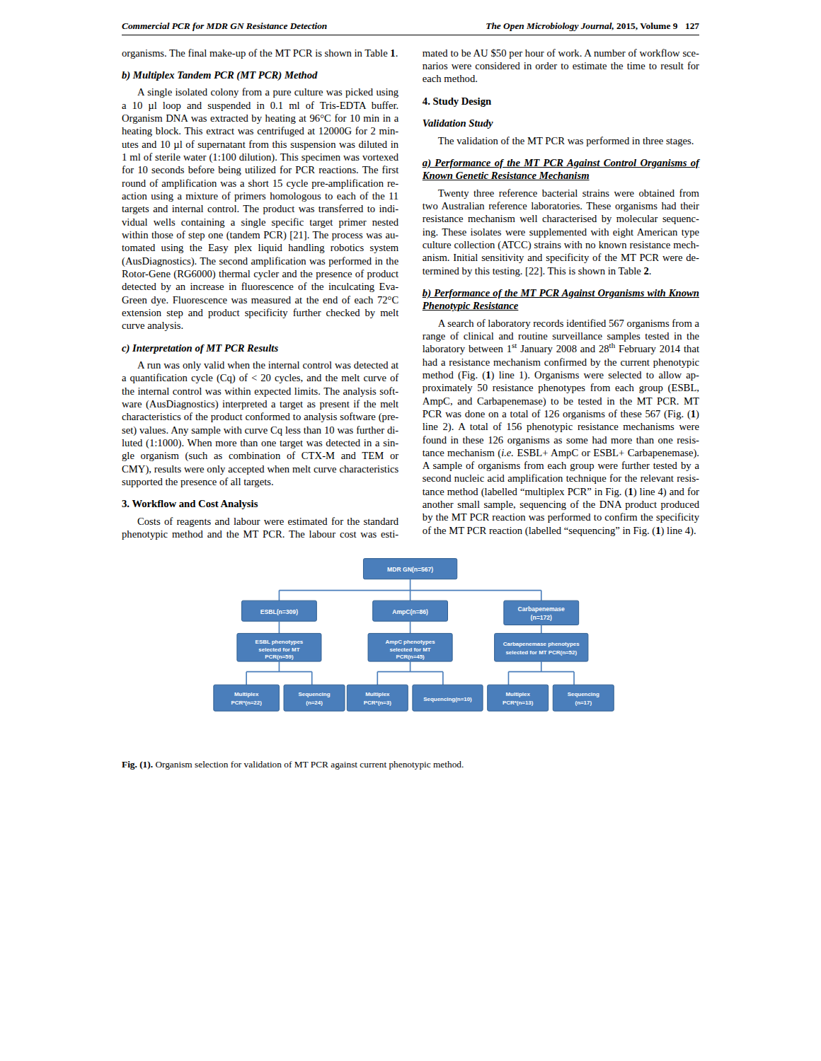Commercial PCR for MDR GN Resistance Detection
The Open Microbiology Journal, 2015, Volume 9127
organisms. The final make-up of the MT PCR is shown in Table 1.
b) Multiplex Tandem PCR (MT PCR) Method
A single isolated colony from a pure culture was picked using a 10 µl loop and suspended in 0.1 ml of Tris-EDTA buffer. Organism DNA was extracted by heating at 96°C for 10 min in a heating block. This extract was centrifuged at 12000G for 2 minutes and 10 µl of supernatant from this suspension was diluted in 1 ml of sterile water (1:100 dilution). This specimen was vortexed for 10 seconds before being utilized for PCR reactions. The first round of amplification was a short 15 cycle pre-amplification reaction using a mixture of primers homologous to each of the 11 targets and internal control. The product was transferred to individual wells containing a single specific target primer nested within those of step one (tandem PCR) [21]. The process was automated using the Easy plex liquid handling robotics system (AusDiagnostics). The second amplification was performed in the Rotor-Gene (RG6000) thermal cycler and the presence of product detected by an increase in fluorescence of the inculcating Eva-Green dye. Fluorescence was measured at the end of each 72°C extension step and product specificity further checked by melt curve analysis.
c) Interpretation of MT PCR Results
A run was only valid when the internal control was detected at a quantification cycle (Cq) of < 20 cycles, and the melt curve of the internal control was within expected limits. The analysis software (AusDiagnostics) interpreted a target as present if the melt characteristics of the product conformed to analysis software (preset) values. Any sample with curve Cq less than 10 was further diluted (1:1000). When more than one target was detected in a single organism (such as combination of CTX-M and TEM or CMY), results were only accepted when melt curve characteristics supported the presence of all targets.
3. Workflow and Cost Analysis
Costs of reagents and labour were estimated for the standard phenotypic method and the MT PCR. The labour cost was estimated to be AU $50 per hour of work. A number of workflow scenarios were considered in order to estimate the time to result for each method.
4. Study Design
Validation Study
The validation of the MT PCR was performed in three stages.
a) Performance of the MT PCR Against Control Organisms of Known Genetic Resistance Mechanism
Twenty three reference bacterial strains were obtained from two Australian reference laboratories. These organisms had their resistance mechanism well characterised by molecular sequencing. These isolates were supplemented with eight American type culture collection (ATCC) strains with no known resistance mechanism. Initial sensitivity and specificity of the MT PCR were determined by this testing. [22]. This is shown in Table 2.
b) Performance of the MT PCR Against Organisms with Known Phenotypic Resistance
A search of laboratory records identified 567 organisms from a range of clinical and routine surveillance samples tested in the laboratory between 1st January 2008 and 28th February 2014 that had a resistance mechanism confirmed by the current phenotypic method (Fig. (1) line 1). Organisms were selected to allow approximately 50 resistance phenotypes from each group (ESBL, AmpC, and Carbapenemase) to be tested in the MT PCR. MT PCR was done on a total of 126 organisms of these 567 (Fig. (1) line 2). A total of 156 phenotypic resistance mechanisms were found in these 126 organisms as some had more than one resistance mechanism (i.e. ESBL+ AmpC or ESBL+ Carbapenemase). A sample of organisms from each group were further tested by a second nucleic acid amplification technique for the relevant resistance method (labelled “multiplex PCR” in Fig. (1) line 4) and for another small sample, sequencing of the DNA product produced by the MT PCR reaction was performed to confirm the specificity of the MT PCR reaction (labelled “sequencing” in Fig. (1) line 4).
MDR GN(n=567) ESBL(n=309) AmpC(n=86) Carbapenemase (n=172) ESBL phenotypes selected for MT PCR(n=59) AmpC phenotypes selected for MT PCR(n=45) Carbapenemase phenotypes selected for MT PCR(n=52) Multiplex PCR*(n=22) Sequencing (n=24) Multiplex PCR*(n=3) Sequencing(n=10) Multiplex PCR*(n=13) Sequencing (n=17)
Fig. (1). Organism selection for validation of MT PCR against current phenotypic method.